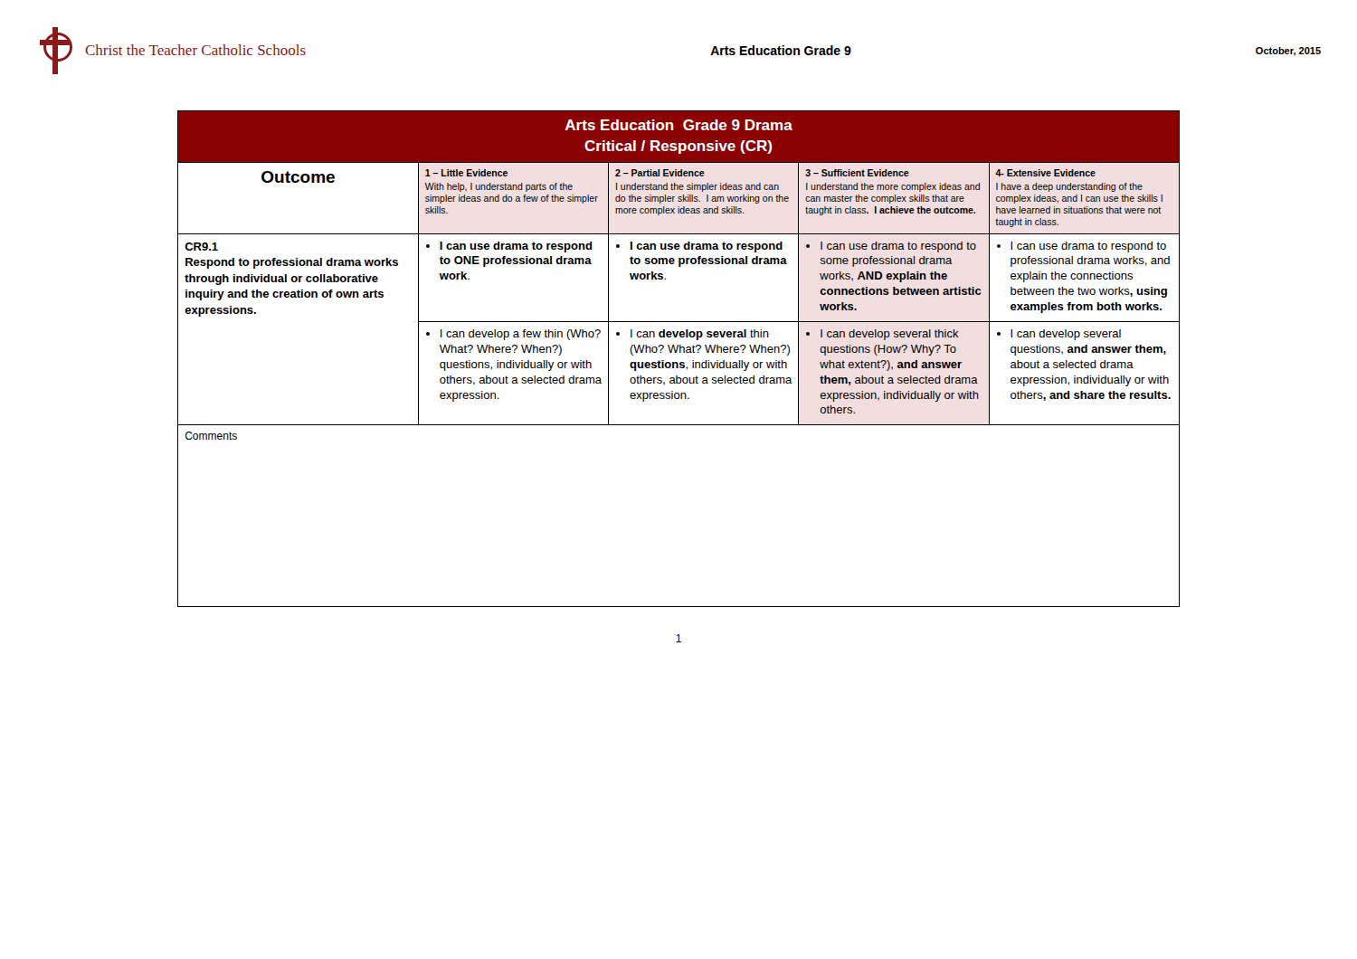Christ the Teacher Catholic Schools
Arts Education Grade 9
October, 2015
| Arts Education Grade 9 Drama Critical / Responsive (CR) |
| Outcome | 1 – Little Evidence With help, I understand parts of the simpler ideas and do a few of the simpler skills. | 2 – Partial Evidence I understand the simpler ideas and can do the simpler skills. I am working on the more complex ideas and skills. | 3 – Sufficient Evidence I understand the more complex ideas and can master the complex skills that are taught in class . I achieve the outcome. | 4- Extensive Evidence I have a deep understanding of the complex ideas, and I can use the skills I have learned in situations that were not taught in class. |
| CR9.1 Respond to professional drama works through individual or collaborative inquiry and the creation of own arts expressions. | I can use drama to respond to ONE professional drama work . | I can use drama to respond to some professional drama works . | I can use drama to respond to some professional drama works, AND explain the connections between artistic works. | I can use drama to respond to professional drama works, and explain the connections between the two works , using examples from both works. |
| I can develop a few thin (Who? What? Where? When?) questions, individually or with others, about a selected drama expression. | I can develop several thin (Who? What? Where? When?) questions , individually or with others, about a selected drama expression. | I can develop several thick questions (How? Why? To what extent?), and answer them, about a selected drama expression, individually or with others. | I can develop several questions, and answer them, about a selected drama expression, individually or with others , and share the results. |
| Comments |
1